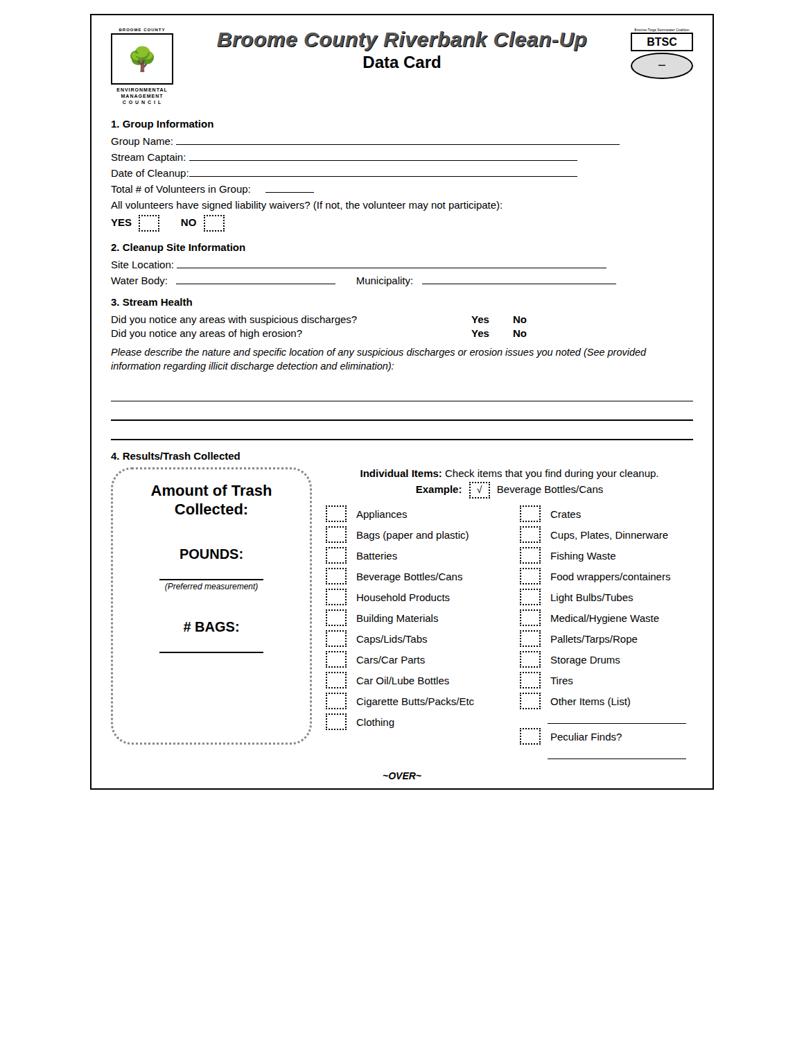BROOME COUNTY
🌳
ENVIRONMENTAL
MANAGEMENT
C O U N C I L
Broome County Riverbank Clean-Up
Data Card
Broome-Tioga Stormwater Coalition
BTSC
━━
1. Group Information
Group Name:
Stream Captain:
Date of Cleanup:
Total # of Volunteers in Group:
All volunteers have signed liability waivers? (If not, the volunteer may not participate):
YES NO
2. Cleanup Site Information
Site Location:
Water Body: Municipality:
3. Stream Health
Did you notice any areas with suspicious discharges?
Yes
No
Did you notice any areas of high erosion?
Yes
No
Please describe the nature and specific location of any suspicious discharges or erosion issues you noted (See provided information regarding illicit discharge detection and elimination):
4. Results/Trash Collected
Amount of Trash
Collected:
POUNDS:
(Preferred measurement)
# BAGS:
Individual Items: Check items that you find during your cleanup.
Example: √ Beverage Bottles/Cans
Appliances
Bags (paper and plastic)
Batteries
Beverage Bottles/Cans
Household Products
Building Materials
Caps/Lids/Tabs
Cars/Car Parts
Car Oil/Lube Bottles
Cigarette Butts/Packs/Etc
Clothing
Crates
Cups, Plates, Dinnerware
Fishing Waste
Food wrappers/containers
Light Bulbs/Tubes
Medical/Hygiene Waste
Pallets/Tarps/Rope
Storage Drums
Tires
Other Items (List)
Peculiar Finds?
~OVER~